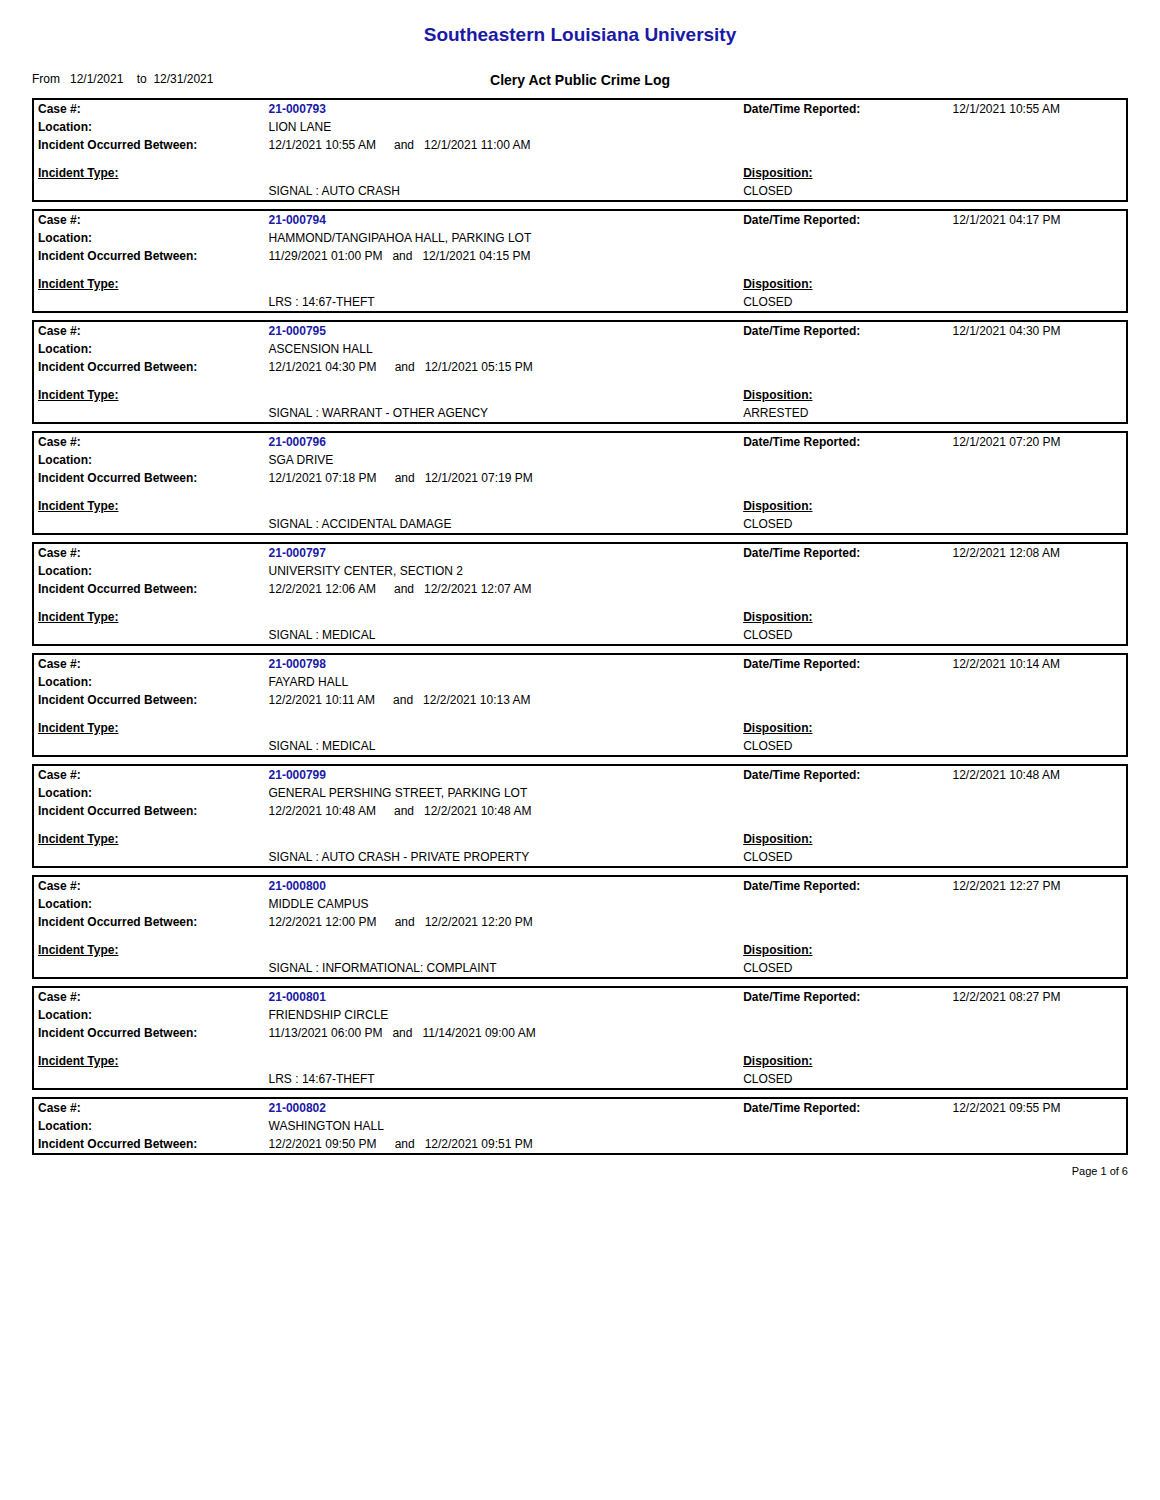Southeastern Louisiana University
From 12/1/2021 to 12/31/2021 Clery Act Public Crime Log
| Case #: | 21-000793 | Date/Time Reported: | 12/1/2021 10:55 AM |
| Location: | LION LANE | | |
| Incident Occurred Between: | 12/1/2021 10:55 AM and 12/1/2021 11:00 AM | | |
| Incident Type: | | Disposition: | |
| | SIGNAL : AUTO CRASH | CLOSED | |
| Case #: | 21-000794 | Date/Time Reported: | 12/1/2021 04:17 PM |
| Location: | HAMMOND/TANGIPAHOA HALL, PARKING LOT | | |
| Incident Occurred Between: | 11/29/2021 01:00 PM and 12/1/2021 04:15 PM | | |
| Incident Type: | | Disposition: | |
| | LRS : 14:67-THEFT | CLOSED | |
| Case #: | 21-000795 | Date/Time Reported: | 12/1/2021 04:30 PM |
| Location: | ASCENSION HALL | | |
| Incident Occurred Between: | 12/1/2021 04:30 PM and 12/1/2021 05:15 PM | | |
| Incident Type: | | Disposition: | |
| | SIGNAL : WARRANT - OTHER AGENCY | ARRESTED | |
| Case #: | 21-000796 | Date/Time Reported: | 12/1/2021 07:20 PM |
| Location: | SGA DRIVE | | |
| Incident Occurred Between: | 12/1/2021 07:18 PM and 12/1/2021 07:19 PM | | |
| Incident Type: | | Disposition: | |
| | SIGNAL : ACCIDENTAL DAMAGE | CLOSED | |
| Case #: | 21-000797 | Date/Time Reported: | 12/2/2021 12:08 AM |
| Location: | UNIVERSITY CENTER, SECTION 2 | | |
| Incident Occurred Between: | 12/2/2021 12:06 AM and 12/2/2021 12:07 AM | | |
| Incident Type: | | Disposition: | |
| | SIGNAL : MEDICAL | CLOSED | |
| Case #: | 21-000798 | Date/Time Reported: | 12/2/2021 10:14 AM |
| Location: | FAYARD HALL | | |
| Incident Occurred Between: | 12/2/2021 10:11 AM and 12/2/2021 10:13 AM | | |
| Incident Type: | | Disposition: | |
| | SIGNAL : MEDICAL | CLOSED | |
| Case #: | 21-000799 | Date/Time Reported: | 12/2/2021 10:48 AM |
| Location: | GENERAL PERSHING STREET, PARKING LOT | | |
| Incident Occurred Between: | 12/2/2021 10:48 AM and 12/2/2021 10:48 AM | | |
| Incident Type: | | Disposition: | |
| | SIGNAL : AUTO CRASH - PRIVATE PROPERTY | CLOSED | |
| Case #: | 21-000800 | Date/Time Reported: | 12/2/2021 12:27 PM |
| Location: | MIDDLE CAMPUS | | |
| Incident Occurred Between: | 12/2/2021 12:00 PM and 12/2/2021 12:20 PM | | |
| Incident Type: | | Disposition: | |
| | SIGNAL : INFORMATIONAL: COMPLAINT | CLOSED | |
| Case #: | 21-000801 | Date/Time Reported: | 12/2/2021 08:27 PM |
| Location: | FRIENDSHIP CIRCLE | | |
| Incident Occurred Between: | 11/13/2021 06:00 PM and 11/14/2021 09:00 AM | | |
| Incident Type: | | Disposition: | |
| | LRS : 14:67-THEFT | CLOSED | |
| Case #: | 21-000802 | Date/Time Reported: | 12/2/2021 09:55 PM |
| Location: | WASHINGTON HALL | | |
| Incident Occurred Between: | 12/2/2021 09:50 PM and 12/2/2021 09:51 PM | | |
Page 1 of 6